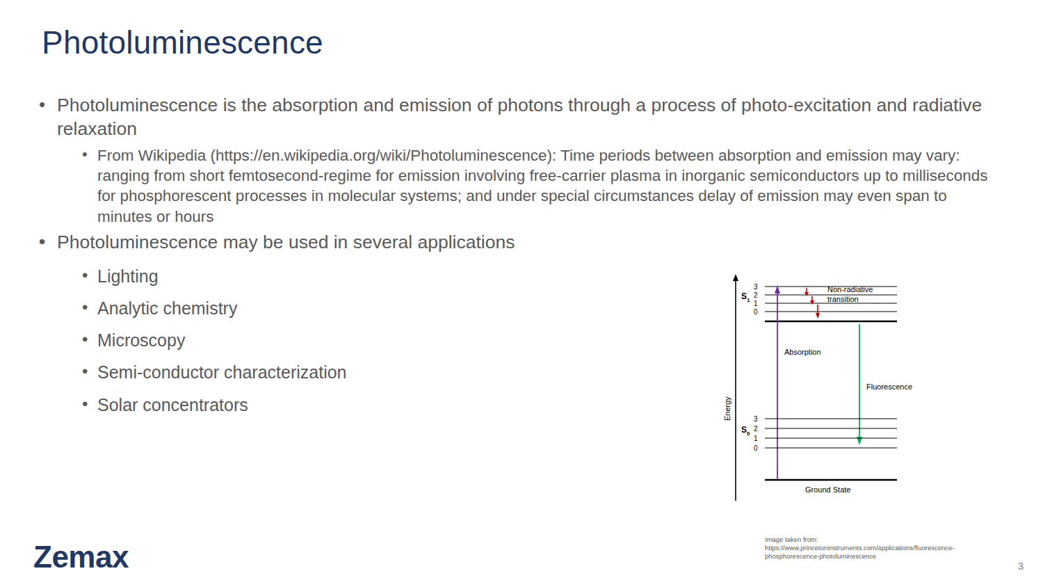Photoluminescence
Photoluminescence is the absorption and emission of photons through a process of photo-excitation and radiative relaxation
From Wikipedia (https://en.wikipedia.org/wiki/Photoluminescence): Time periods between absorption and emission may vary: ranging from short femtosecond-regime for emission involving free-carrier plasma in inorganic semiconductors up to milliseconds for phosphorescent processes in molecular systems; and under special circumstances delay of emission may even span to minutes or hours
Photoluminescence may be used in several applications
Lighting
Analytic chemistry
Microscopy
Semi-conductor characterization
Solar concentrators
Energy 3 2 1 0 S 1 Non-radiative transition Absorption Fluorescence 3 2 1 0 S 0 Ground State
Image taken from:
https://www.princetoninstruments.com/applications/fluorescence-phosphorescence-photoluminescence
Zemax
3